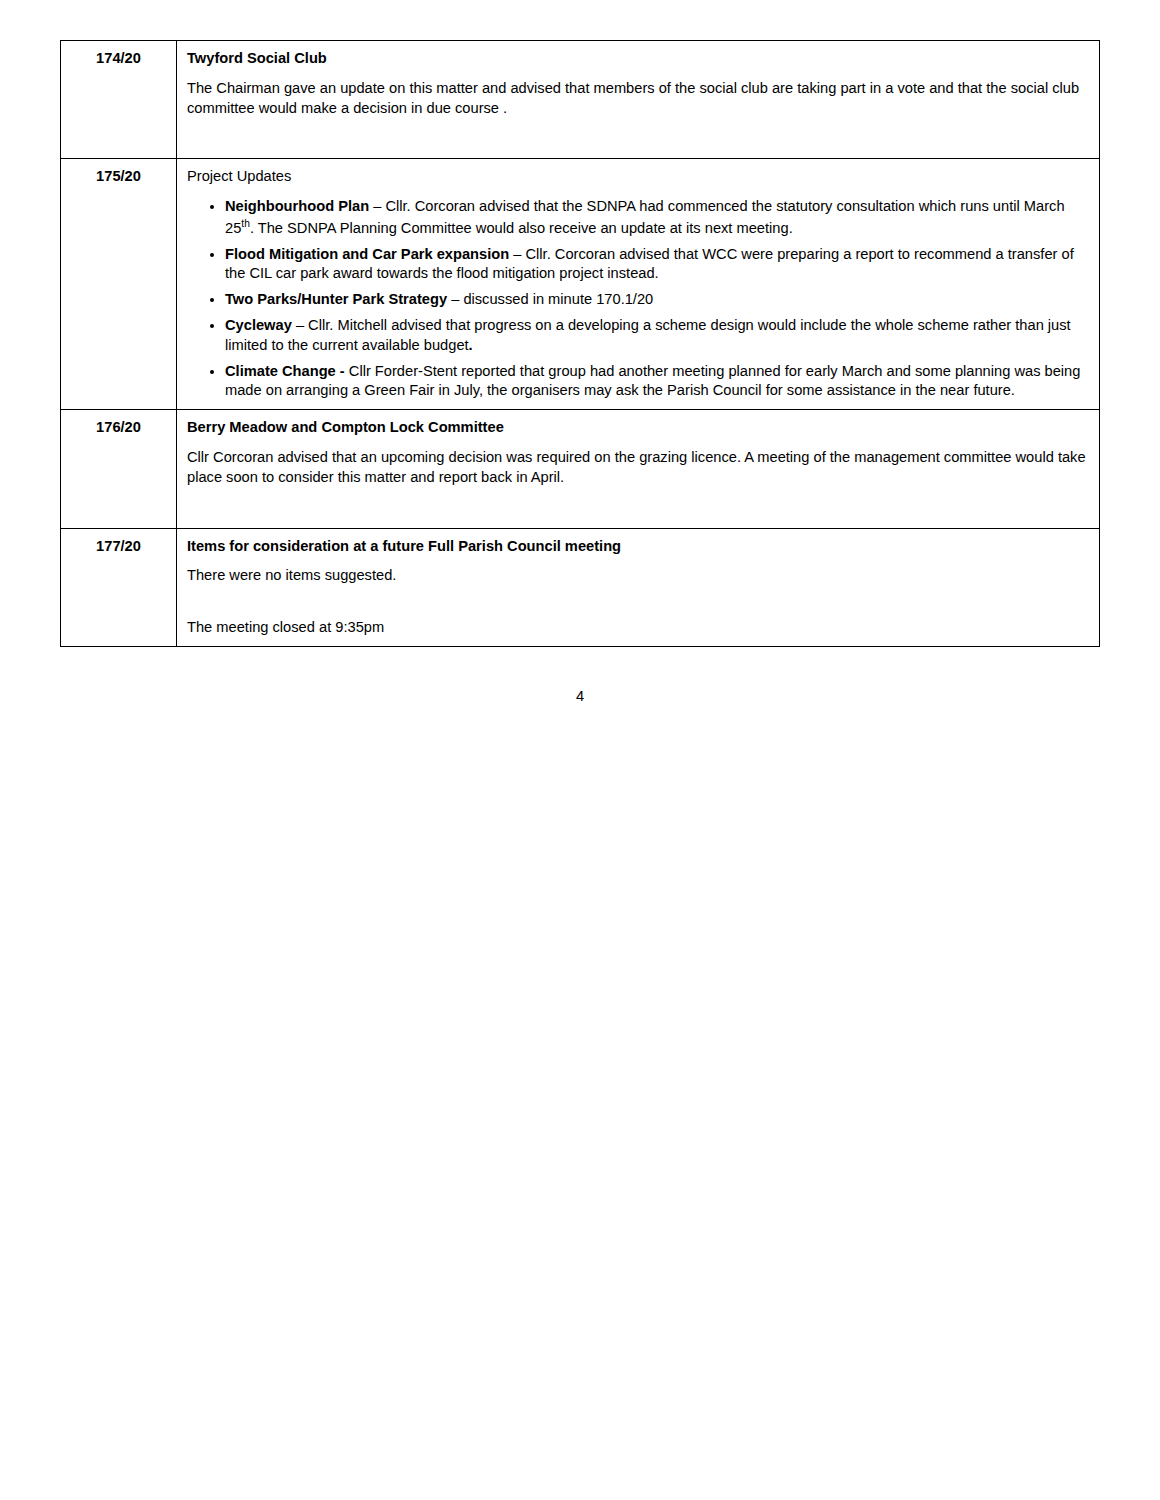| 174/20 | Twyford Social Club The Chairman gave an update on this matter and advised that members of the social club are taking part in a vote and that the social club committee would make a decision in due course . |
| 175/20 | Project Updates Neighbourhood Plan – Cllr. Corcoran advised that the SDNPA had commenced the statutory consultation which runs until March 25 th . The SDNPA Planning Committee would also receive an update at its next meeting. Flood Mitigation and Car Park expansion – Cllr. Corcoran advised that WCC were preparing a report to recommend a transfer of the CIL car park award towards the flood mitigation project instead. Two Parks/Hunter Park Strategy – discussed in minute 170.1/20 Cycleway – Cllr. Mitchell advised that progress on a developing a scheme design would include the whole scheme rather than just limited to the current available budget . Climate Change - Cllr Forder-Stent reported that group had another meeting planned for early March and some planning was being made on arranging a Green Fair in July, the organisers may ask the Parish Council for some assistance in the near future. |
| 176/20 | Berry Meadow and Compton Lock Committee Cllr Corcoran advised that an upcoming decision was required on the grazing licence. A meeting of the management committee would take place soon to consider this matter and report back in April. |
| 177/20 | Items for consideration at a future Full Parish Council meeting There were no items suggested. The meeting closed at 9:35pm |
4